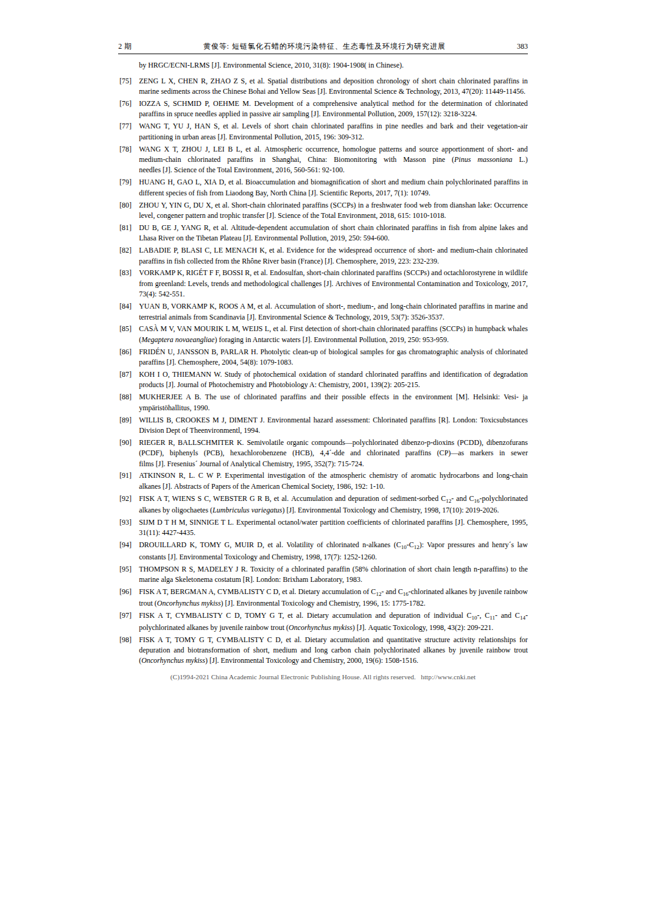2 期
黄俊等: 短链氯化石蜡的环境污染特征、生态毒性及环境行为研究进展
383
by HRGC/ECNI-LRMS [J]. Environmental Science, 2010, 31(8): 1904-1908( in Chinese).
[75] ZENG L X, CHEN R, ZHAO Z S, et al. Spatial distributions and deposition chronology of short chain chlorinated paraffins in marine sediments across the Chinese Bohai and Yellow Seas [J]. Environmental Science & Technology, 2013, 47(20): 11449-11456.
[76] IOZZA S, SCHMID P, OEHME M. Development of a comprehensive analytical method for the determination of chlorinated paraffins in spruce needles applied in passive air sampling [J]. Environmental Pollution, 2009, 157(12): 3218-3224.
[77] WANG T, YU J, HAN S, et al. Levels of short chain chlorinated paraffins in pine needles and bark and their vegetation-air partitioning in urban areas [J]. Environmental Pollution, 2015, 196: 309-312.
[78] WANG X T, ZHOU J, LEI B L, et al. Atmospheric occurrence, homologue patterns and source apportionment of short- and medium-chain chlorinated paraffins in Shanghai, China: Biomonitoring with Masson pine (Pinus massoniana L.) needles [J]. Science of the Total Environment, 2016, 560-561: 92-100.
[79] HUANG H, GAO L, XIA D, et al. Bioaccumulation and biomagnification of short and medium chain polychlorinated paraffins in different species of fish from Liaodong Bay, North China [J]. Scientific Reports, 2017, 7(1): 10749.
[80] ZHOU Y, YIN G, DU X, et al. Short-chain chlorinated paraffins (SCCPs) in a freshwater food web from dianshan lake: Occurrence level, congener pattern and trophic transfer [J]. Science of the Total Environment, 2018, 615: 1010-1018.
[81] DU B, GE J, YANG R, et al. Altitude-dependent accumulation of short chain chlorinated paraffins in fish from alpine lakes and Lhasa River on the Tibetan Plateau [J]. Environmental Pollution, 2019, 250: 594-600.
[82] LABADIE P, BLASI C, LE MENACH K, et al. Evidence for the widespread occurrence of short- and medium-chain chlorinated paraffins in fish collected from the Rhône River basin (France) [J]. Chemosphere, 2019, 223: 232-239.
[83] VORKAMP K, RIGÉT F F, BOSSI R, et al. Endosulfan, short-chain chlorinated paraffins (SCCPs) and octachlorostyrene in wildlife from greenland: Levels, trends and methodological challenges [J]. Archives of Environmental Contamination and Toxicology, 2017, 73(4): 542-551.
[84] YUAN B, VORKAMP K, ROOS A M, et al. Accumulation of short-, medium-, and long-chain chlorinated paraffins in marine and terrestrial animals from Scandinavia [J]. Environmental Science & Technology, 2019, 53(7): 3526-3537.
[85] CASÀ M V, VAN MOURIK L M, WEIJS L, et al. First detection of short-chain chlorinated paraffins (SCCPs) in humpback whales (Megaptera novaeangliae) foraging in Antarctic waters [J]. Environmental Pollution, 2019, 250: 953-959.
[86] FRIDÉN U, JANSSON B, PARLAR H. Photolytic clean-up of biological samples for gas chromatographic analysis of chlorinated paraffins [J]. Chemosphere, 2004, 54(8): 1079-1083.
[87] KOH I O, THIEMANN W. Study of photochemical oxidation of standard chlorinated paraffins and identification of degradation products [J]. Journal of Photochemistry and Photobiology A: Chemistry, 2001, 139(2): 205-215.
[88] MUKHERJEE A B. The use of chlorinated paraffins and their possible effects in the environment [M]. Helsinki: Vesi- ja ympäristöhallitus, 1990.
[89] WILLIS B, CROOKES M J, DIMENT J. Environmental hazard assessment: Chlorinated paraffins [R]. London: Toxicsubstances Division Dept of Theenvironmentl, 1994.
[90] RIEGER R, BALLSCHMITER K. Semivolatile organic compounds—polychlorinated dibenzo-p-dioxins (PCDD), dibenzofurans (PCDF), biphenyls (PCB), hexachlorobenzene (HCB), 4,4´-dde and chlorinated paraffins (CP)—as markers in sewer films [J]. Fresenius´ Journal of Analytical Chemistry, 1995, 352(7): 715-724.
[91] ATKINSON R, L. C W P. Experimental investigation of the atmospheric chemistry of aromatic hydrocarbons and long-chain alkanes [J]. Abstracts of Papers of the American Chemical Society, 1986, 192: 1-10.
[92] FISK A T, WIENS S C, WEBSTER G R B, et al. Accumulation and depuration of sediment-sorbed C12- and C16-polychlorinated alkanes by oligochaetes (Lumbriculus variegatus) [J]. Environmental Toxicology and Chemistry, 1998, 17(10): 2019-2026.
[93] SIJM D T H M, SINNIGE T L. Experimental octanol/water partition coefficients of chlorinated paraffins [J]. Chemosphere, 1995, 31(11): 4427-4435.
[94] DROUILLARD K, TOMY G, MUIR D, et al. Volatility of chlorinated n-alkanes (C10-C12): Vapor pressures and henry´s law constants [J]. Environmental Toxicology and Chemistry, 1998, 17(7): 1252-1260.
[95] THOMPSON R S, MADELEY J R. Toxicity of a chlorinated paraffin (58% chlorination of short chain length n-paraffins) to the marine alga Skeletonema costatum [R]. London: Brixham Laboratory, 1983.
[96] FISK A T, BERGMAN A, CYMBALISTY C D, et al. Dietary accumulation of C12- and C16-chlorinated alkanes by juvenile rainbow trout (Oncorhynchus mykiss) [J]. Environmental Toxicology and Chemistry, 1996, 15: 1775-1782.
[97] FISK A T, CYMBALISTY C D, TOMY G T, et al. Dietary accumulation and depuration of individual C10-, C11- and C14-polychlorinated alkanes by juvenile rainbow trout (Oncorhynchus mykiss) [J]. Aquatic Toxicology, 1998, 43(2): 209-221.
[98] FISK A T, TOMY G T, CYMBALISTY C D, et al. Dietary accumulation and quantitative structure activity relationships for depuration and biotransformation of short, medium and long carbon chain polychlorinated alkanes by juvenile rainbow trout (Oncorhynchus mykiss) [J]. Environmental Toxicology and Chemistry, 2000, 19(6): 1508-1516.
(C)1994-2021 China Academic Journal Electronic Publishing House. All rights reserved. http://www.cnki.net